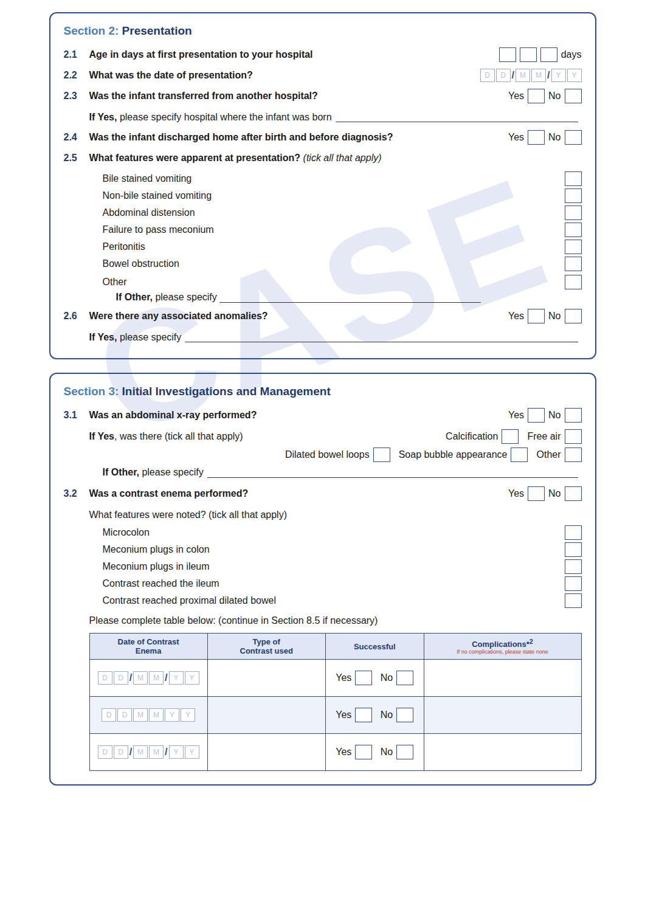CASE
Section 2: Presentation
2.1
Age in days at first presentation to your hospital
days
2.2
What was the date of presentation?
DD/ MM/ YY
2.3
Was the infant transferred from another hospital?
Yes No
If Yes, please specify hospital where the infant was born
2.4
Was the infant discharged home after birth and before diagnosis?
Yes No
2.5
What features were apparent at presentation? (tick all that apply)
Bile stained vomiting
Non-bile stained vomiting
Abdominal distension
Failure to pass meconium
Peritonitis
Bowel obstruction
Other
If Other, please specify
2.6
Were there any associated anomalies?
Yes No
If Yes, please specify
Section 3: Initial Investigations and Management
3.1
Was an abdominal x-ray performed?
Yes No
If Yes, was there (tick all that apply) Calcification Free air
Dilated bowel loops Soap bubble appearance Other
If Other, please specify
3.2
Was a contrast enema performed?
Yes No
What features were noted? (tick all that apply)
Microcolon
Meconium plugs in colon
Meconium plugs in ileum
Contrast reached the ileum
Contrast reached proximal dilated bowel
Please complete table below: (continue in Section 8.5 if necessary)
| Date of Contrast Enema | Type of Contrast used | Successful | Complications* 2 If no complications, please state none |
| --- | --- | --- | --- |
| D D / M M / Y Y | | Yes No | |
| D D M M Y Y | | Yes No | |
| D D / M M / Y Y | | Yes No | |